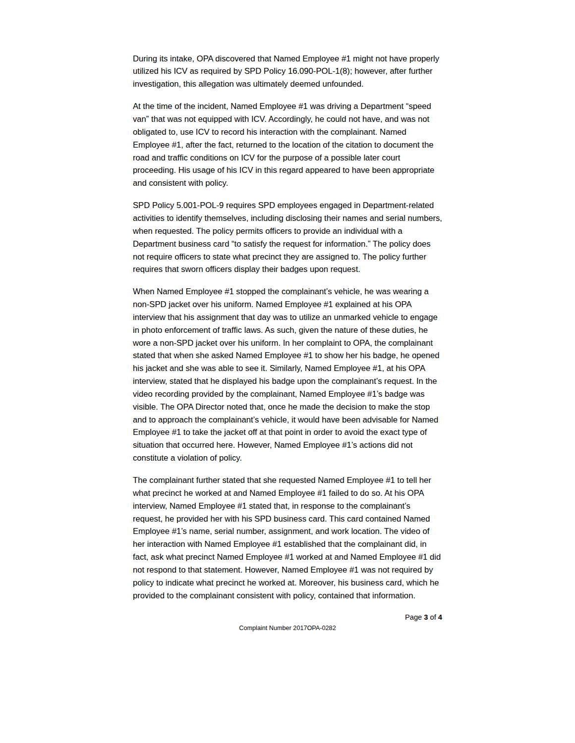During its intake, OPA discovered that Named Employee #1 might not have properly utilized his ICV as required by SPD Policy 16.090-POL-1(8); however, after further investigation, this allegation was ultimately deemed unfounded.
At the time of the incident, Named Employee #1 was driving a Department “speed van” that was not equipped with ICV. Accordingly, he could not have, and was not obligated to, use ICV to record his interaction with the complainant. Named Employee #1, after the fact, returned to the location of the citation to document the road and traffic conditions on ICV for the purpose of a possible later court proceeding. His usage of his ICV in this regard appeared to have been appropriate and consistent with policy.
SPD Policy 5.001-POL-9 requires SPD employees engaged in Department-related activities to identify themselves, including disclosing their names and serial numbers, when requested. The policy permits officers to provide an individual with a Department business card “to satisfy the request for information.” The policy does not require officers to state what precinct they are assigned to. The policy further requires that sworn officers display their badges upon request.
When Named Employee #1 stopped the complainant’s vehicle, he was wearing a non-SPD jacket over his uniform. Named Employee #1 explained at his OPA interview that his assignment that day was to utilize an unmarked vehicle to engage in photo enforcement of traffic laws. As such, given the nature of these duties, he wore a non-SPD jacket over his uniform. In her complaint to OPA, the complainant stated that when she asked Named Employee #1 to show her his badge, he opened his jacket and she was able to see it. Similarly, Named Employee #1, at his OPA interview, stated that he displayed his badge upon the complainant’s request. In the video recording provided by the complainant, Named Employee #1’s badge was visible. The OPA Director noted that, once he made the decision to make the stop and to approach the complainant’s vehicle, it would have been advisable for Named Employee #1 to take the jacket off at that point in order to avoid the exact type of situation that occurred here. However, Named Employee #1’s actions did not constitute a violation of policy.
The complainant further stated that she requested Named Employee #1 to tell her what precinct he worked at and Named Employee #1 failed to do so. At his OPA interview, Named Employee #1 stated that, in response to the complainant’s request, he provided her with his SPD business card. This card contained Named Employee #1’s name, serial number, assignment, and work location. The video of her interaction with Named Employee #1 established that the complainant did, in fact, ask what precinct Named Employee #1 worked at and Named Employee #1 did not respond to that statement. However, Named Employee #1 was not required by policy to indicate what precinct he worked at. Moreover, his business card, which he provided to the complainant consistent with policy, contained that information.
Page 3 of 4
Complaint Number 2017OPA-0282